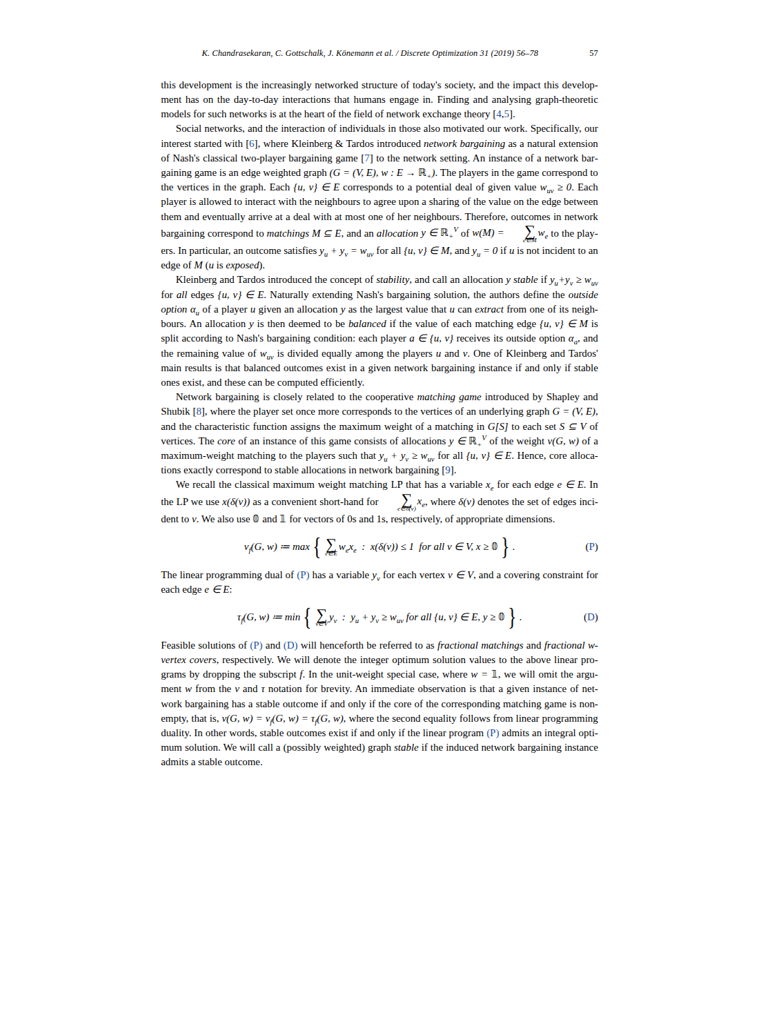K. Chandrasekaran, C. Gottschalk, J. Könemann et al. / Discrete Optimization 31 (2019) 56–78 57
this development is the increasingly networked structure of today's society, and the impact this development has on the day-to-day interactions that humans engage in. Finding and analysing graph-theoretic models for such networks is at the heart of the field of network exchange theory [4,5].
Social networks, and the interaction of individuals in those also motivated our work. Specifically, our interest started with [6], where Kleinberg & Tardos introduced network bargaining as a natural extension of Nash's classical two-player bargaining game [7] to the network setting. An instance of a network bargaining game is an edge weighted graph (G = (V, E), w : E → ℝ+). The players in the game correspond to the vertices in the graph. Each {u, v} ∈ E corresponds to a potential deal of given value wuv ≥ 0. Each player is allowed to interact with the neighbours to agree upon a sharing of the value on the edge between them and eventually arrive at a deal with at most one of her neighbours. Therefore, outcomes in network bargaining correspond to matchings M ⊆ E, and an allocation y ∈ ℝ+V of w(M) = ∑e∈Mwe to the players. In particular, an outcome satisfies yu + yv = wuv for all {u, v} ∈ M, and yu = 0 if u is not incident to an edge of M (u is exposed).
Kleinberg and Tardos introduced the concept of stability, and call an allocation y stable if yu+yv ≥ wuv for all edges {u, v} ∈ E. Naturally extending Nash's bargaining solution, the authors define the outside option αu of a player u given an allocation y as the largest value that u can extract from one of its neighbours. An allocation y is then deemed to be balanced if the value of each matching edge {u, v} ∈ M is split according to Nash's bargaining condition: each player a ∈ {u, v} receives its outside option αa, and the remaining value of wuv is divided equally among the players u and v. One of Kleinberg and Tardos' main results is that balanced outcomes exist in a given network bargaining instance if and only if stable ones exist, and these can be computed efficiently.
Network bargaining is closely related to the cooperative matching game introduced by Shapley and Shubik [8], where the player set once more corresponds to the vertices of an underlying graph G = (V, E), and the characteristic function assigns the maximum weight of a matching in G[S] to each set S ⊆ V of vertices. The core of an instance of this game consists of allocations y ∈ ℝ+V of the weight ν(G, w) of a maximum-weight matching to the players such that yu + yv ≥ wuv for all {u, v} ∈ E. Hence, core allocations exactly correspond to stable allocations in network bargaining [9].
We recall the classical maximum weight matching LP that has a variable xe for each edge e ∈ E. In the LP we use x(δ(v)) as a convenient short-hand for ∑e∈δ(v) xe, where δ(v) denotes the set of edges incident to v. We also use 𝟘 and 𝟙 for vectors of 0s and 1s, respectively, of appropriate dimensions.
νf(G, w) ≔ max { ∑e∈Ewexe : x(δ(v)) ≤ 1 for all v ∈ V, x ≥ 𝟘 } .
(P)
The linear programming dual of (P) has a variable yv for each vertex v ∈ V, and a covering constraint for each edge e ∈ E:
τf(G, w) ≔ min { ∑v∈Vyv : yu + yv ≥ wuv for all {u, v} ∈ E, y ≥ 𝟘 } .
(D)
Feasible solutions of (P) and (D) will henceforth be referred to as fractional matchings and fractional w-vertex covers, respectively. We will denote the integer optimum solution values to the above linear programs by dropping the subscript f. In the unit-weight special case, where w = 𝟙, we will omit the argument w from the ν and τ notation for brevity. An immediate observation is that a given instance of network bargaining has a stable outcome if and only if the core of the corresponding matching game is non-empty, that is, ν(G, w) = νf(G, w) = τf(G, w), where the second equality follows from linear programming duality. In other words, stable outcomes exist if and only if the linear program (P) admits an integral optimum solution. We will call a (possibly weighted) graph stable if the induced network bargaining instance admits a stable outcome.